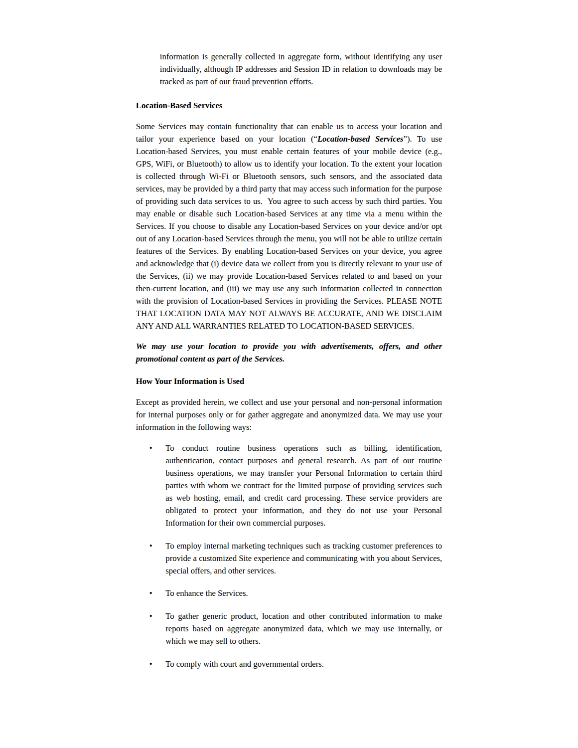information is generally collected in aggregate form, without identifying any user individually, although IP addresses and Session ID in relation to downloads may be tracked as part of our fraud prevention efforts.
Location-Based Services
Some Services may contain functionality that can enable us to access your location and tailor your experience based on your location (“Location-based Services”). To use Location-based Services, you must enable certain features of your mobile device (e.g., GPS, WiFi, or Bluetooth) to allow us to identify your location. To the extent your location is collected through Wi-Fi or Bluetooth sensors, such sensors, and the associated data services, may be provided by a third party that may access such information for the purpose of providing such data services to us. You agree to such access by such third parties. You may enable or disable such Location-based Services at any time via a menu within the Services. If you choose to disable any Location-based Services on your device and/or opt out of any Location-based Services through the menu, you will not be able to utilize certain features of the Services. By enabling Location-based Services on your device, you agree and acknowledge that (i) device data we collect from you is directly relevant to your use of the Services, (ii) we may provide Location-based Services related to and based on your then-current location, and (iii) we may use any such information collected in connection with the provision of Location-based Services in providing the Services. PLEASE NOTE THAT LOCATION DATA MAY NOT ALWAYS BE ACCURATE, AND WE DISCLAIM ANY AND ALL WARRANTIES RELATED TO LOCATION-BASED SERVICES.
We may use your location to provide you with advertisements, offers, and other promotional content as part of the Services.
How Your Information is Used
Except as provided herein, we collect and use your personal and non-personal information for internal purposes only or for gather aggregate and anonymized data. We may use your information in the following ways:
To conduct routine business operations such as billing, identification, authentication, contact purposes and general research. As part of our routine business operations, we may transfer your Personal Information to certain third parties with whom we contract for the limited purpose of providing services such as web hosting, email, and credit card processing. These service providers are obligated to protect your information, and they do not use your Personal Information for their own commercial purposes.
To employ internal marketing techniques such as tracking customer preferences to provide a customized Site experience and communicating with you about Services, special offers, and other services.
To enhance the Services.
To gather generic product, location and other contributed information to make reports based on aggregate anonymized data, which we may use internally, or which we may sell to others.
To comply with court and governmental orders.